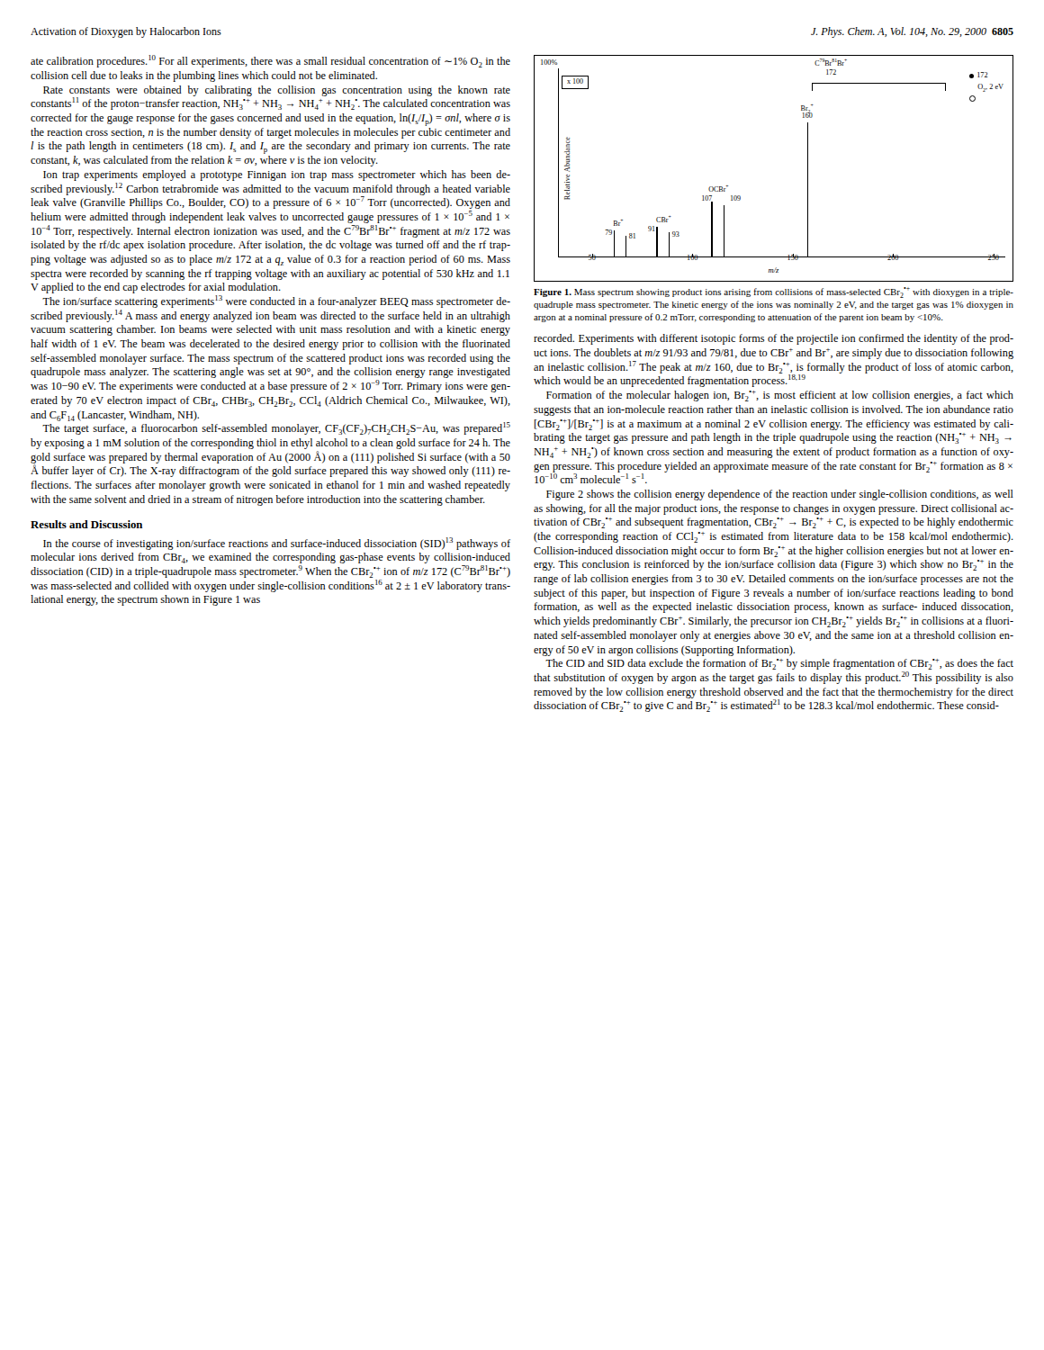Activation of Dioxygen by Halocarbon Ions
J. Phys. Chem. A, Vol. 104, No. 29, 2000 6805
ate calibration procedures.10 For all experiments, there was a small residual concentration of ∼1% O2 in the collision cell due to leaks in the plumbing lines which could not be eliminated.
Rate constants were obtained by calibrating the collision gas concentration using the known rate constants11 of the proton−transfer reaction, NH3•+ + NH3 → NH4+ + NH2•. The calculated concentration was corrected for the gauge response for the gases concerned and used in the equation, ln(Is/Ip) = σnl, where σ is the reaction cross section, n is the number density of target molecules in molecules per cubic centimeter and l is the path length in centimeters (18 cm). Is and Ip are the secondary and primary ion currents. The rate constant, k, was calculated from the relation k = σv, where v is the ion velocity.
Ion trap experiments employed a prototype Finnigan ion trap mass spectrometer which has been described previously.12 Carbon tetrabromide was admitted to the vacuum manifold through a heated variable leak valve (Granville Phillips Co., Boulder, CO) to a pressure of 6 × 10−7 Torr (uncorrected). Oxygen and helium were admitted through independent leak valves to uncorrected gauge pressures of 1 × 10−5 and 1 × 10−4 Torr, respectively. Internal electron ionization was used, and the C79Br81Br•+ fragment at m/z 172 was isolated by the rf/dc apex isolation procedure. After isolation, the dc voltage was turned off and the rf trapping voltage was adjusted so as to place m/z 172 at a qz value of 0.3 for a reaction period of 60 ms. Mass spectra were recorded by scanning the rf trapping voltage with an auxiliary ac potential of 530 kHz and 1.1 V applied to the end cap electrodes for axial modulation.
The ion/surface scattering experiments13 were conducted in a four-analyzer BEEQ mass spectrometer described previously.14 A mass and energy analyzed ion beam was directed to the surface held in an ultrahigh vacuum scattering chamber. Ion beams were selected with unit mass resolution and with a kinetic energy half width of 1 eV. The beam was decelerated to the desired energy prior to collision with the fluorinated self-assembled monolayer surface. The mass spectrum of the scattered product ions was recorded using the quadrupole mass analyzer. The scattering angle was set at 90°, and the collision energy range investigated was 10−90 eV. The experiments were conducted at a base pressure of 2 × 10−9 Torr. Primary ions were generated by 70 eV electron impact of CBr4, CHBr3, CH2Br2, CCl4 (Aldrich Chemical Co., Milwaukee, WI), and C6F14 (Lancaster, Windham, NH).
The target surface, a fluorocarbon self-assembled monolayer, CF3(CF2)7CH2CH2S−Au, was prepared15 by exposing a 1 mM solution of the corresponding thiol in ethyl alcohol to a clean gold surface for 24 h. The gold surface was prepared by thermal evaporation of Au (2000 Å) on a (111) polished Si surface (with a 50 Å buffer layer of Cr). The X-ray diffractogram of the gold surface prepared this way showed only (111) reflections. The surfaces after monolayer growth were sonicated in ethanol for 1 min and washed repeatedly with the same solvent and dried in a stream of nitrogen before introduction into the scattering chamber.
Results and Discussion
In the course of investigating ion/surface reactions and surface-induced dissociation (SID)13 pathways of molecular ions derived from CBr4, we examined the corresponding gas-phase events by collision-induced dissociation (CID) in a triple-quadrupole mass spectrometer.9 When the CBr2•+ ion of m/z 172 (C79Br81Br•+) was mass-selected and collided with oxygen under single-collision conditions16 at 2 ± 1 eV laboratory translational energy, the spectrum shown in Figure 1 was
100%
x 100
Relative Abundance
172
O2, 2 eV
Br+
79
81
CBr+
91
93
OCBr+
107
109
Br2+
160
C79Br81Br+
172
50
100
150
200
250
m/z
Figure 1. Mass spectrum showing product ions arising from collisions of mass-selected CBr2•+ with dioxygen in a triple-quadruple mass spectrometer. The kinetic energy of the ions was nominally 2 eV, and the target gas was 1% dioxygen in argon at a nominal pressure of 0.2 mTorr, corresponding to attenuation of the parent ion beam by <10%.
recorded. Experiments with different isotopic forms of the projectile ion confirmed the identity of the product ions. The doublets at m/z 91/93 and 79/81, due to CBr+ and Br+, are simply due to dissociation following an inelastic collision.17 The peak at m/z 160, due to Br2•+, is formally the product of loss of atomic carbon, which would be an unprecedented fragmentation process.18,19
Formation of the molecular halogen ion, Br2•+, is most efficient at low collision energies, a fact which suggests that an ion-molecule reaction rather than an inelastic collision is involved. The ion abundance ratio [CBr2•+]/[Br2•+] is at a maximum at a nominal 2 eV collision energy. The efficiency was estimated by calibrating the target gas pressure and path length in the triple quadrupole using the reaction (NH3•+ + NH3 → NH4+ + NH2•) of known cross section and measuring the extent of product formation as a function of oxygen pressure. This procedure yielded an approximate measure of the rate constant for Br2•+ formation as 8 × 10−10 cm3 molecule−1 s−1.
Figure 2 shows the collision energy dependence of the reaction under single-collision conditions, as well as showing, for all the major product ions, the response to changes in oxygen pressure. Direct collisional activation of CBr2•+ and subsequent fragmentation, CBr2•+ → Br2•+ + C, is expected to be highly endothermic (the corresponding reaction of CCl2•+ is estimated from literature data to be 158 kcal/mol endothermic). Collision-induced dissociation might occur to form Br2•+ at the higher collision energies but not at lower energy. This conclusion is reinforced by the ion/surface collision data (Figure 3) which show no Br2•+ in the range of lab collision energies from 3 to 30 eV. Detailed comments on the ion/surface processes are not the subject of this paper, but inspection of Figure 3 reveals a number of ion/surface reactions leading to bond formation, as well as the expected inelastic dissociation process, known as surface- induced dissocation, which yields predominantly CBr+. Similarly, the precursor ion CH2Br2•+ yields Br2•+ in collisions at a fluorinated self-assembled monolayer only at energies above 30 eV, and the same ion at a threshold collision energy of 50 eV in argon collisions (Supporting Information).
The CID and SID data exclude the formation of Br2•+ by simple fragmentation of CBr2•+, as does the fact that substitution of oxygen by argon as the target gas fails to display this product.20 This possibility is also removed by the low collision energy threshold observed and the fact that the thermochemistry for the direct dissociation of CBr2•+ to give C and Br2•+ is estimated21 to be 128.3 kcal/mol endothermic. These consid-